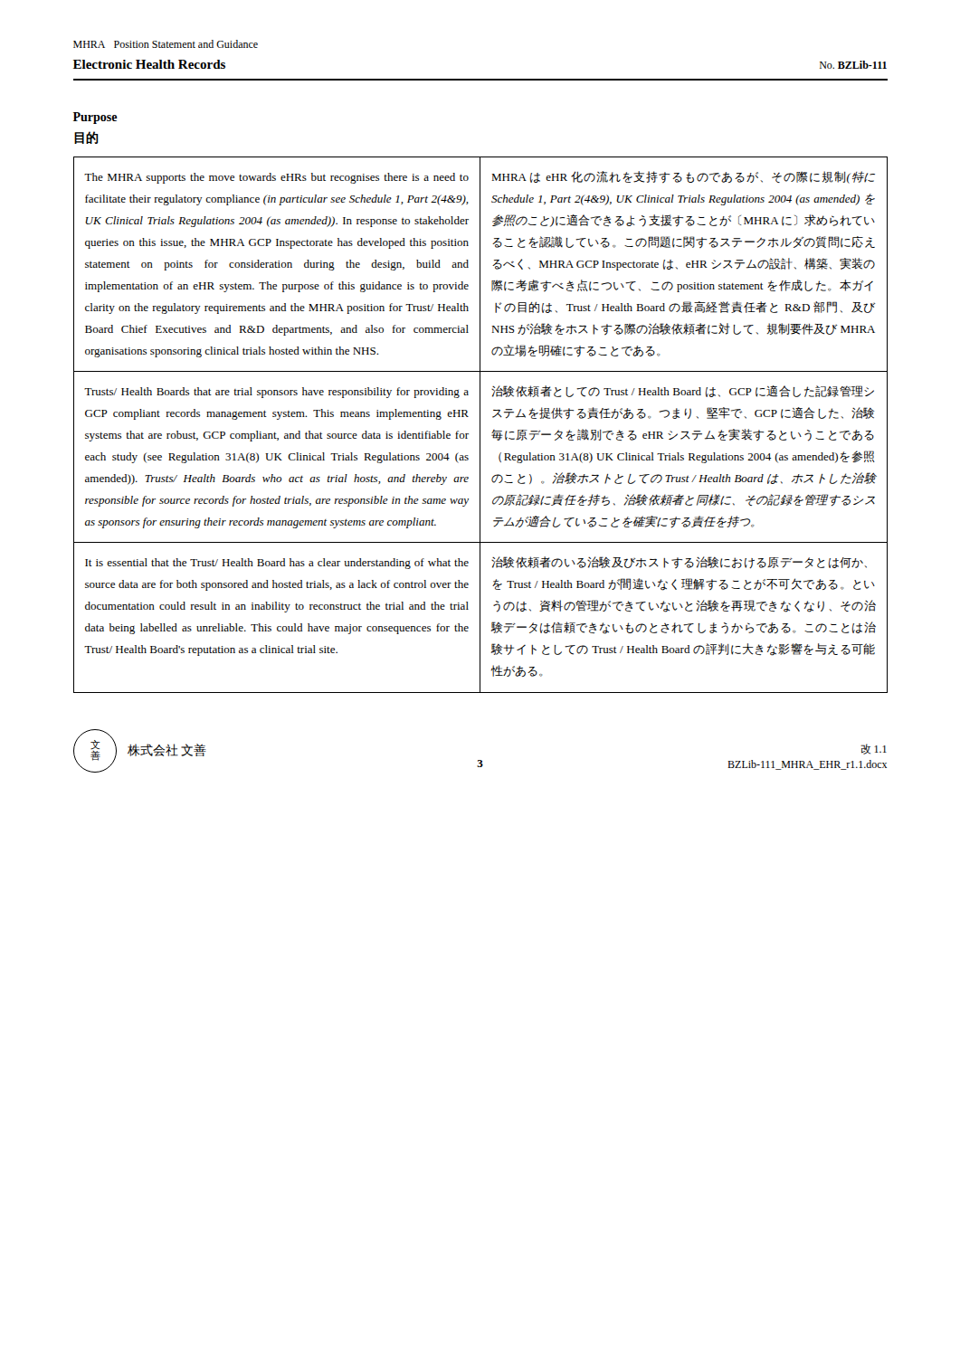MHRA Position Statement and Guidance
Electronic Health Records No. BZLib-111
Purpose
目的
| The MHRA supports the move towards eHRs but recognises there is a need to facilitate their regulatory compliance (in particular see Schedule 1, Part 2(4&9), UK Clinical Trials Regulations 2004 (as amended)) . In response to stakeholder queries on this issue, the MHRA GCP Inspectorate has developed this position statement on points for consideration during the design, build and implementation of an eHR system. The purpose of this guidance is to provide clarity on the regulatory requirements and the MHRA position for Trust/ Health Board Chief Executives and R&D departments, and also for commercial organisations sponsoring clinical trials hosted within the NHS. | MHRA は eHR 化の流れを支持するものであるが、その際に規制 (特に Schedule 1, Part 2(4&9), UK Clinical Trials Regulations 2004 (as amended) を参照のこと) に適合できるよう支援することが〔MHRA に〕求められていることを認識している。この問題に関するステークホルダの質問に応えるべく、MHRA GCP Inspectorate は、eHR システムの設計、構築、実装の際に考慮すべき点について、この position statement を作成した。本ガイドの目的は、Trust / Health Board の最高経営責任者と R&D 部門、及び NHS が治験をホストする際の治験依頼者に対して、規制要件及び MHRA の立場を明確にすることである。 |
| Trusts/ Health Boards that are trial sponsors have responsibility for providing a GCP compliant records management system. This means implementing eHR systems that are robust, GCP compliant, and that source data is identifiable for each study (see Regulation 31A(8) UK Clinical Trials Regulations 2004 (as amended)). Trusts/ Health Boards who act as trial hosts, and thereby are responsible for source records for hosted trials, are responsible in the same way as sponsors for ensuring their records management systems are compliant. | 治験依頼者としての Trust / Health Board は、GCP に適合した記録管理システムを提供する責任がある。つまり、堅牢で、GCP に適合した、治験毎に原データを識別できる eHR システムを実装するということである（Regulation 31A(8) UK Clinical Trials Regulations 2004 (as amended)を参照のこと）。 治験ホストとしての Trust / Health Board は、ホストした治験の原記録に責任を持ち、治験依頼者と同様に、その記録を管理するシステムが適合していることを確実にする責任を持つ。 |
| It is essential that the Trust/ Health Board has a clear understanding of what the source data are for both sponsored and hosted trials, as a lack of control over the documentation could result in an inability to reconstruct the trial and the trial data being labelled as unreliable. This could have major consequences for the Trust/ Health Board's reputation as a clinical trial site. | 治験依頼者のいる治験及びホストする治験における原データとは何か、を Trust / Health Board が間違いなく理解することが不可欠である。というのは、資料の管理ができていないと治験を再現できなくなり、その治験データは信頼できないものとされてしまうからである。このことは治験サイトとしての Trust / Health Board の評判に大きな影響を与える可能性がある。 |
文
善
株式会社 文善
3
改 1.1
BZLib-111_MHRA_EHR_r1.1.docx